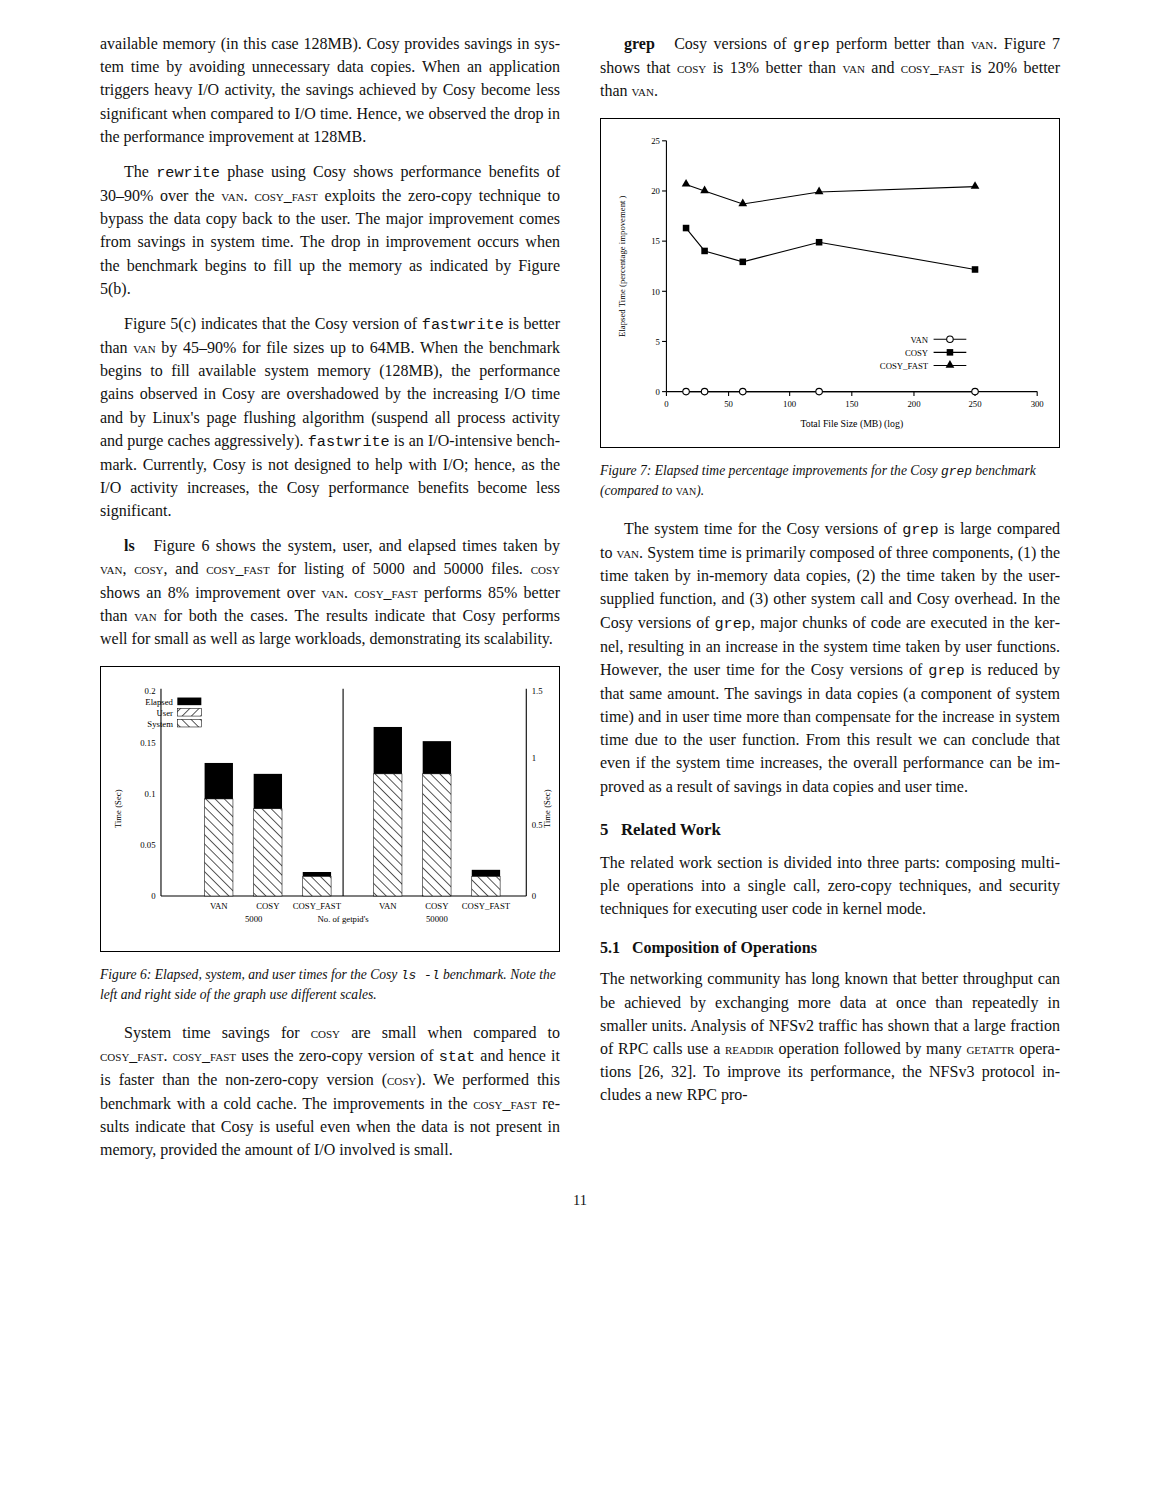available memory (in this case 128MB). Cosy provides savings in system time by avoiding unnecessary data copies. When an application triggers heavy I/O activity, the savings achieved by Cosy become less significant when compared to I/O time. Hence, we observed the drop in the performance improvement at 128MB.
The rewrite phase using Cosy shows performance benefits of 30–90% over the van. cosy_fast exploits the zero-copy technique to bypass the data copy back to the user. The major improvement comes from savings in system time. The drop in improvement occurs when the benchmark begins to fill up the memory as indicated by Figure 5(b).
Figure 5(c) indicates that the Cosy version of fastwrite is better than van by 45–90% for file sizes up to 64MB. When the benchmark begins to fill available system memory (128MB), the performance gains observed in Cosy are overshadowed by the increasing I/O time and by Linux's page flushing algorithm (suspend all process activity and purge caches aggressively). fastwrite is an I/O-intensive benchmark. Currently, Cosy is not designed to help with I/O; hence, as the I/O activity increases, the Cosy performance benefits become less significant.
ls Figure 6 shows the system, user, and elapsed times taken by van, cosy, and cosy_fast for listing of 5000 and 50000 files. cosy shows an 8% improvement over van. cosy_fast performs 85% better than van for both the cases. The results indicate that Cosy performs well for small as well as large workloads, demonstrating its scalability.
0 0.05 0.1 0.15 0.2 Time (Sec) 0 0.5 1 1.5 Time (Sec) Elapsed User System VAN COSY COSY_FAST VAN COSY COSY_FAST 5000 No. of getpid's 50000
Figure 6: Elapsed, system, and user times for the Cosy ls -l benchmark. Note the left and right side of the graph use different scales.
System time savings for cosy are small when compared to cosy_fast. cosy_fast uses the zero-copy version of stat and hence it is faster than the non-zero-copy version (cosy). We performed this benchmark with a cold cache. The improvements in the cosy_fast results indicate that Cosy is useful even when the data is not present in memory, provided the amount of I/O involved is small.
grep Cosy versions of grep perform better than van. Figure 7 shows that cosy is 13% better than van and cosy_fast is 20% better than van.
0 5 10 15 20 25 0 50 100 150 200 250 300 Total File Size (MB) (log) Elapsed Time (percentage impovement ) VAN COSY COSY_FAST
Figure 7: Elapsed time percentage improvements for the Cosy grep benchmark (compared to van).
The system time for the Cosy versions of grep is large compared to van. System time is primarily composed of three components, (1) the time taken by in-memory data copies, (2) the time taken by the user-supplied function, and (3) other system call and Cosy overhead. In the Cosy versions of grep, major chunks of code are executed in the kernel, resulting in an increase in the system time taken by user functions. However, the user time for the Cosy versions of grep is reduced by that same amount. The savings in data copies (a component of system time) and in user time more than compensate for the increase in system time due to the user function. From this result we can conclude that even if the system time increases, the overall performance can be improved as a result of savings in data copies and user time.
5 Related Work
The related work section is divided into three parts: composing multiple operations into a single call, zero-copy techniques, and security techniques for executing user code in kernel mode.
5.1 Composition of Operations
The networking community has long known that better throughput can be achieved by exchanging more data at once than repeatedly in smaller units. Analysis of NFSv2 traffic has shown that a large fraction of RPC calls use a readdir operation followed by many getattr operations [26, 32]. To improve its performance, the NFSv3 protocol includes a new RPC pro-
11